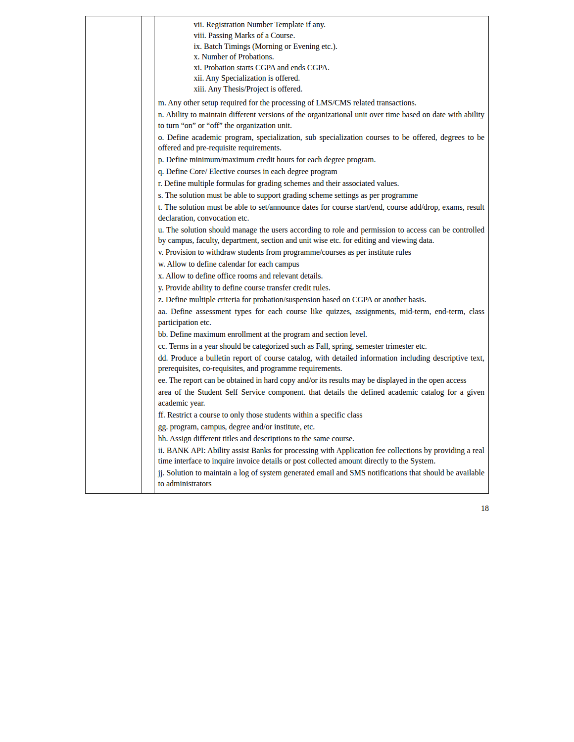| | | vii. Registration Number Template if any. viii. Passing Marks of a Course. ix. Batch Timings (Morning or Evening etc.). x. Number of Probations. xi. Probation starts CGPA and ends CGPA. xii. Any Specialization is offered. xiii. Any Thesis/Project is offered. m. Any other setup required for the processing of LMS/CMS related transactions. n. Ability to maintain different versions of the organizational unit over time based on date with ability to turn “on” or “off” the organization unit. o. Define academic program, specialization, sub specialization courses to be offered, degrees to be offered and pre-requisite requirements. p. Define minimum/maximum credit hours for each degree program. q. Define Core/ Elective courses in each degree program r. Define multiple formulas for grading schemes and their associated values. s. The solution must be able to support grading scheme settings as per programme t. The solution must be able to set/announce dates for course start/end, course add/drop, exams, result declaration, convocation etc. u. The solution should manage the users according to role and permission to access can be controlled by campus, faculty, department, section and unit wise etc. for editing and viewing data. v. Provision to withdraw students from programme/courses as per institute rules w. Allow to define calendar for each campus x. Allow to define office rooms and relevant details. y. Provide ability to define course transfer credit rules. z. Define multiple criteria for probation/suspension based on CGPA or another basis. aa. Define assessment types for each course like quizzes, assignments, mid-term, end-term, class participation etc. bb. Define maximum enrollment at the program and section level. cc. Terms in a year should be categorized such as Fall, spring, semester trimester etc. dd. Produce a bulletin report of course catalog, with detailed information including descriptive text, prerequisites, co-requisites, and programme requirements. ee. The report can be obtained in hard copy and/or its results may be displayed in the open access area of the Student Self Service component. that details the defined academic catalog for a given academic year. ff. Restrict a course to only those students within a specific class gg. program, campus, degree and/or institute, etc. hh. Assign different titles and descriptions to the same course. ii. BANK API: Ability assist Banks for processing with Application fee collections by providing a real time interface to inquire invoice details or post collected amount directly to the System. jj. Solution to maintain a log of system generated email and SMS notifications that should be available to administrators |
18